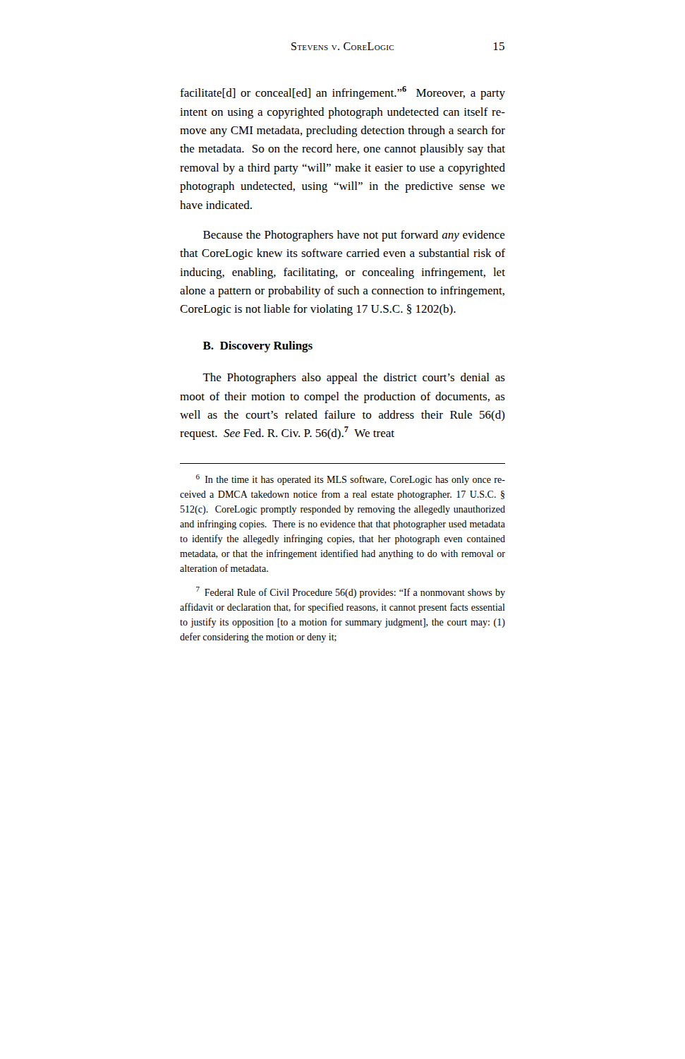Stevens v. CoreLogic 15
facilitate[d] or conceal[ed] an infringement.”6 Moreover, a party intent on using a copyrighted photograph undetected can itself remove any CMI metadata, precluding detection through a search for the metadata. So on the record here, one cannot plausibly say that removal by a third party “will” make it easier to use a copyrighted photograph undetected, using “will” in the predictive sense we have indicated.
Because the Photographers have not put forward any evidence that CoreLogic knew its software carried even a substantial risk of inducing, enabling, facilitating, or concealing infringement, let alone a pattern or probability of such a connection to infringement, CoreLogic is not liable for violating 17 U.S.C. § 1202(b).
B. Discovery Rulings
The Photographers also appeal the district court’s denial as moot of their motion to compel the production of documents, as well as the court’s related failure to address their Rule 56(d) request. See Fed. R. Civ. P. 56(d).7 We treat
6 In the time it has operated its MLS software, CoreLogic has only once received a DMCA takedown notice from a real estate photographer. 17 U.S.C. § 512(c). CoreLogic promptly responded by removing the allegedly unauthorized and infringing copies. There is no evidence that that photographer used metadata to identify the allegedly infringing copies, that her photograph even contained metadata, or that the infringement identified had anything to do with removal or alteration of metadata.
7 Federal Rule of Civil Procedure 56(d) provides: “If a nonmovant shows by affidavit or declaration that, for specified reasons, it cannot present facts essential to justify its opposition [to a motion for summary judgment], the court may: (1) defer considering the motion or deny it;